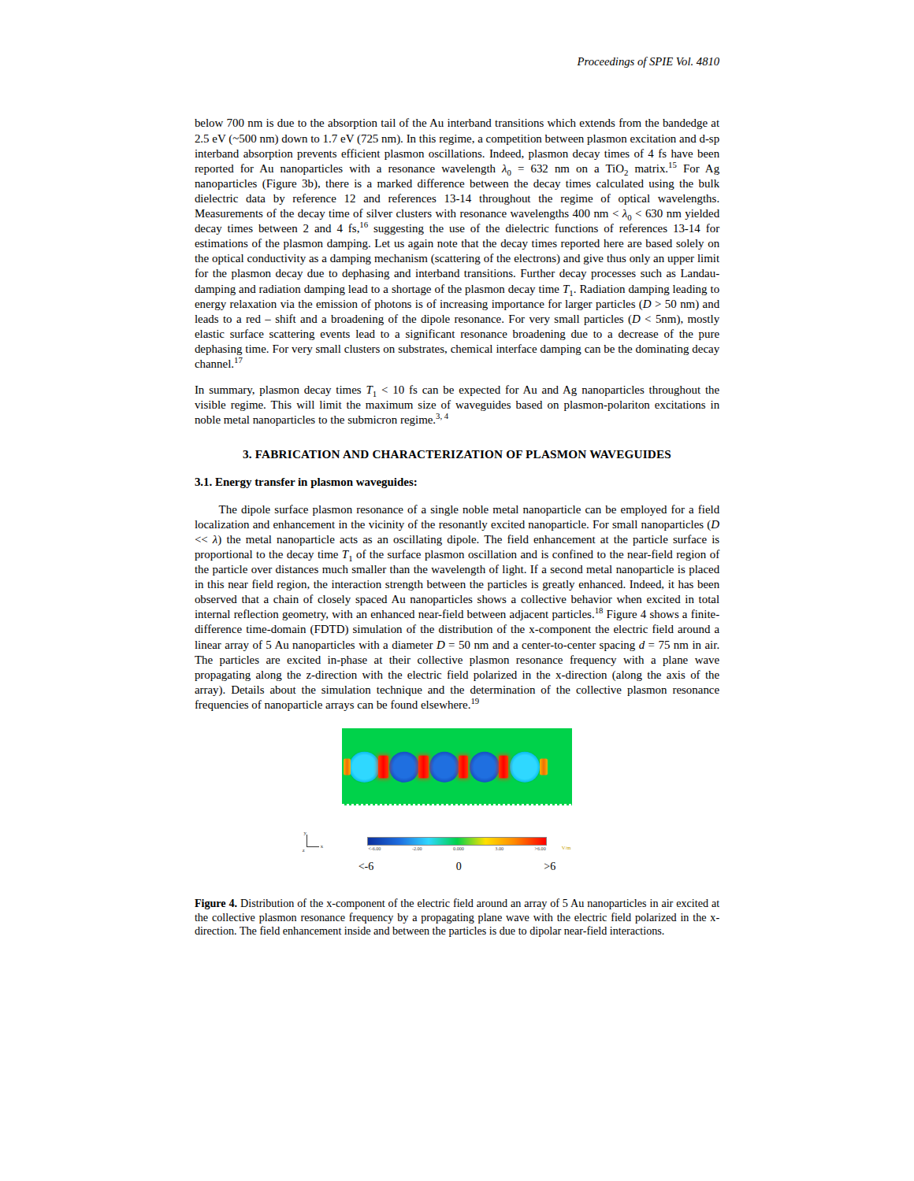Proceedings of SPIE Vol. 4810
below 700 nm is due to the absorption tail of the Au interband transitions which extends from the bandedge at 2.5 eV (~500 nm) down to 1.7 eV (725 nm). In this regime, a competition between plasmon excitation and d-sp interband absorption prevents efficient plasmon oscillations. Indeed, plasmon decay times of 4 fs have been reported for Au nanoparticles with a resonance wavelength λ0 = 632 nm on a TiO2 matrix.15 For Ag nanoparticles (Figure 3b), there is a marked difference between the decay times calculated using the bulk dielectric data by reference 12 and references 13-14 throughout the regime of optical wavelengths. Measurements of the decay time of silver clusters with resonance wavelengths 400 nm < λ0 < 630 nm yielded decay times between 2 and 4 fs,16 suggesting the use of the dielectric functions of references 13-14 for estimations of the plasmon damping. Let us again note that the decay times reported here are based solely on the optical conductivity as a damping mechanism (scattering of the electrons) and give thus only an upper limit for the plasmon decay due to dephasing and interband transitions. Further decay processes such as Landau-damping and radiation damping lead to a shortage of the plasmon decay time T1. Radiation damping leading to energy relaxation via the emission of photons is of increasing importance for larger particles (D > 50 nm) and leads to a red – shift and a broadening of the dipole resonance. For very small particles (D < 5nm), mostly elastic surface scattering events lead to a significant resonance broadening due to a decrease of the pure dephasing time. For very small clusters on substrates, chemical interface damping can be the dominating decay channel.17
In summary, plasmon decay times T1 < 10 fs can be expected for Au and Ag nanoparticles throughout the visible regime. This will limit the maximum size of waveguides based on plasmon-polariton excitations in noble metal nanoparticles to the submicron regime.3, 4
3. FABRICATION AND CHARACTERIZATION OF PLASMON WAVEGUIDES
3.1. Energy transfer in plasmon waveguides:
The dipole surface plasmon resonance of a single noble metal nanoparticle can be employed for a field localization and enhancement in the vicinity of the resonantly excited nanoparticle. For small nanoparticles (D << λ) the metal nanoparticle acts as an oscillating dipole. The field enhancement at the particle surface is proportional to the decay time T1 of the surface plasmon oscillation and is confined to the near-field region of the particle over distances much smaller than the wavelength of light. If a second metal nanoparticle is placed in this near field region, the interaction strength between the particles is greatly enhanced. Indeed, it has been observed that a chain of closely spaced Au nanoparticles shows a collective behavior when excited in total internal reflection geometry, with an enhanced near-field between adjacent particles.18 Figure 4 shows a finite-difference time-domain (FDTD) simulation of the distribution of the x-component the electric field around a linear array of 5 Au nanoparticles with a diameter D = 50 nm and a center-to-center spacing d = 75 nm in air. The particles are excited in-phase at their collective plasmon resonance frequency with a plane wave propagating along the z-direction with the electric field polarized in the x-direction (along the axis of the array). Details about the simulation technique and the determination of the collective plasmon resonance frequencies of nanoparticle arrays can be found elsewhere.19
y
x
z
<-6.00 -2.00 0.000 3.00 >6.00
V/m
<-6 0 >6
Figure 4. Distribution of the x-component of the electric field around an array of 5 Au nanoparticles in air excited at the collective plasmon resonance frequency by a propagating plane wave with the electric field polarized in the x-direction. The field enhancement inside and between the particles is due to dipolar near-field interactions.